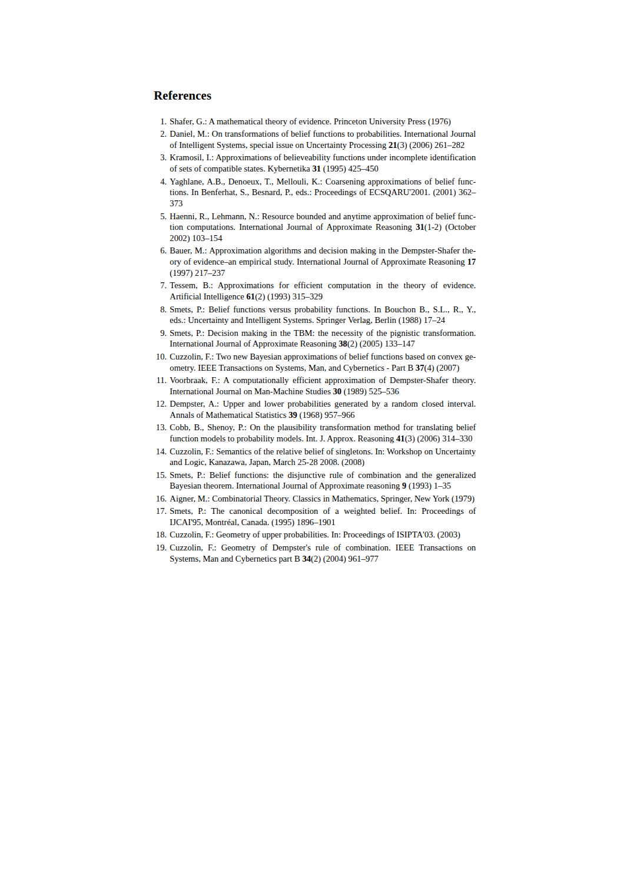References
Shafer, G.: A mathematical theory of evidence. Princeton University Press (1976)
Daniel, M.: On transformations of belief functions to probabilities. International Journal of Intelligent Systems, special issue on Uncertainty Processing 21(3) (2006) 261–282
Kramosil, I.: Approximations of believeability functions under incomplete identification of sets of compatible states. Kybernetika 31 (1995) 425–450
Yaghlane, A.B., Denoeux, T., Mellouli, K.: Coarsening approximations of belief functions. In Benferhat, S., Besnard, P., eds.: Proceedings of ECSQARU'2001. (2001) 362–373
Haenni, R., Lehmann, N.: Resource bounded and anytime approximation of belief function computations. International Journal of Approximate Reasoning 31(1-2) (October 2002) 103–154
Bauer, M.: Approximation algorithms and decision making in the Dempster-Shafer theory of evidence–an empirical study. International Journal of Approximate Reasoning 17 (1997) 217–237
Tessem, B.: Approximations for efficient computation in the theory of evidence. Artificial Intelligence 61(2) (1993) 315–329
Smets, P.: Belief functions versus probability functions. In Bouchon B., S.L., R., Y., eds.: Uncertainty and Intelligent Systems. Springer Verlag, Berlin (1988) 17–24
Smets, P.: Decision making in the TBM: the necessity of the pignistic transformation. International Journal of Approximate Reasoning 38(2) (2005) 133–147
Cuzzolin, F.: Two new Bayesian approximations of belief functions based on convex geometry. IEEE Transactions on Systems, Man, and Cybernetics - Part B 37(4) (2007)
Voorbraak, F.: A computationally efficient approximation of Dempster-Shafer theory. International Journal on Man-Machine Studies 30 (1989) 525–536
Dempster, A.: Upper and lower probabilities generated by a random closed interval. Annals of Mathematical Statistics 39 (1968) 957–966
Cobb, B., Shenoy, P.: On the plausibility transformation method for translating belief function models to probability models. Int. J. Approx. Reasoning 41(3) (2006) 314–330
Cuzzolin, F.: Semantics of the relative belief of singletons. In: Workshop on Uncertainty and Logic, Kanazawa, Japan, March 25-28 2008. (2008)
Smets, P.: Belief functions: the disjunctive rule of combination and the generalized Bayesian theorem. International Journal of Approximate reasoning 9 (1993) 1–35
Aigner, M.: Combinatorial Theory. Classics in Mathematics, Springer, New York (1979)
Smets, P.: The canonical decomposition of a weighted belief. In: Proceedings of IJCAI'95, Montréal, Canada. (1995) 1896–1901
Cuzzolin, F.: Geometry of upper probabilities. In: Proceedings of ISIPTA'03. (2003)
Cuzzolin, F.: Geometry of Dempster's rule of combination. IEEE Transactions on Systems, Man and Cybernetics part B 34(2) (2004) 961–977